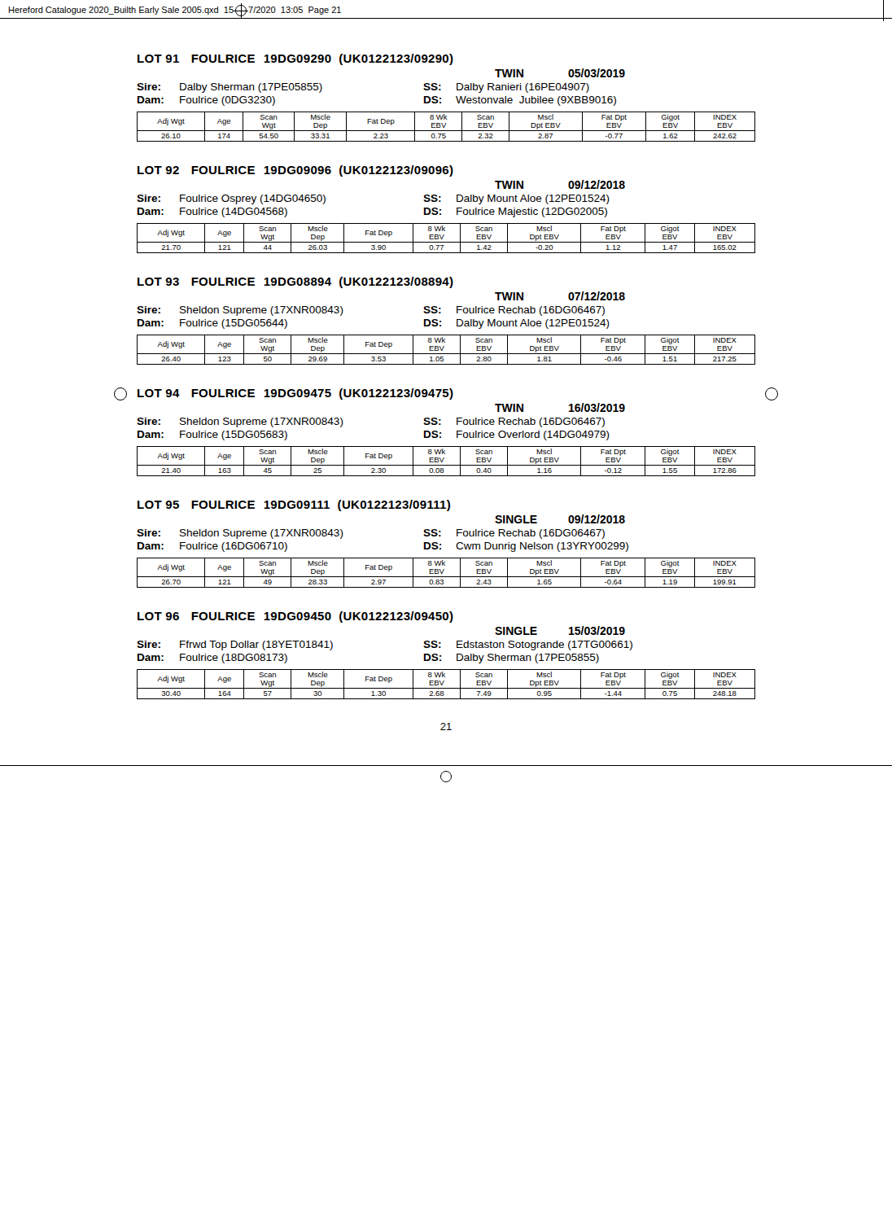Hereford Catalogue 2020_Builth Early Sale 2005.qxd 15 7/2020 13:05 Page 21
LOT 91 FOULRICE19DG09290 (UK0122123/09290)
TWIN 05/03/2019
| Sire: | Dalby Sherman (17PE05855) | SS: | Dalby Ranieri (16PE04907) |
| Dam: | Foulrice (0DG3230) | DS: | Westonvale Jubilee (9XBB9016) |
| Adj Wgt | Age | Scan Wgt | Mscle Dep | Fat Dep | 8 Wk EBV | Scan EBV | Mscl Dpt EBV | Fat Dpt EBV | Gigot EBV | INDEX EBV |
| --- | --- | --- | --- | --- | --- | --- | --- | --- | --- | --- |
| 26.10 | 174 | 54.50 | 33.31 | 2.23 | 0.75 | 2.32 | 2.87 | -0.77 | 1.62 | 242.62 |
LOT 92 FOULRICE19DG09096 (UK0122123/09096)
TWIN 09/12/2018
| Sire: | Foulrice Osprey (14DG04650) | SS: | Dalby Mount Aloe (12PE01524) |
| Dam: | Foulrice (14DG04568) | DS: | Foulrice Majestic (12DG02005) |
| Adj Wgt | Age | Scan Wgt | Mscle Dep | Fat Dep | 8 Wk EBV | Scan EBV | Mscl Dpt EBV | Fat Dpt EBV | Gigot EBV | INDEX EBV |
| --- | --- | --- | --- | --- | --- | --- | --- | --- | --- | --- |
| 21.70 | 121 | 44 | 26.03 | 3.90 | 0.77 | 1.42 | -0.20 | 1.12 | 1.47 | 165.02 |
LOT 93 FOULRICE19DG08894 (UK0122123/08894)
TWIN 07/12/2018
| Sire: | Sheldon Supreme (17XNR00843) | SS: | Foulrice Rechab (16DG06467) |
| Dam: | Foulrice (15DG05644) | DS: | Dalby Mount Aloe (12PE01524) |
| Adj Wgt | Age | Scan Wgt | Mscle Dep | Fat Dep | 8 Wk EBV | Scan EBV | Mscl Dpt EBV | Fat Dpt EBV | Gigot EBV | INDEX EBV |
| --- | --- | --- | --- | --- | --- | --- | --- | --- | --- | --- |
| 26.40 | 123 | 50 | 29.69 | 3.53 | 1.05 | 2.80 | 1.81 | -0.46 | 1.51 | 217.25 |
LOT 94 FOULRICE19DG09475 (UK0122123/09475)
TWIN 16/03/2019
| Sire: | Sheldon Supreme (17XNR00843) | SS: | Foulrice Rechab (16DG06467) |
| Dam: | Foulrice (15DG05683) | DS: | Foulrice Overlord (14DG04979) |
| Adj Wgt | Age | Scan Wgt | Mscle Dep | Fat Dep | 8 Wk EBV | Scan EBV | Mscl Dpt EBV | Fat Dpt EBV | Gigot EBV | INDEX EBV |
| --- | --- | --- | --- | --- | --- | --- | --- | --- | --- | --- |
| 21.40 | 163 | 45 | 25 | 2.30 | 0.08 | 0.40 | 1.16 | -0.12 | 1.55 | 172.86 |
LOT 95 FOULRICE19DG09111 (UK0122123/09111)
SINGLE 09/12/2018
| Sire: | Sheldon Supreme (17XNR00843) | SS: | Foulrice Rechab (16DG06467) |
| Dam: | Foulrice (16DG06710) | DS: | Cwm Dunrig Nelson (13YRY00299) |
| Adj Wgt | Age | Scan Wgt | Mscle Dep | Fat Dep | 8 Wk EBV | Scan EBV | Mscl Dpt EBV | Fat Dpt EBV | Gigot EBV | INDEX EBV |
| --- | --- | --- | --- | --- | --- | --- | --- | --- | --- | --- |
| 26.70 | 121 | 49 | 28.33 | 2.97 | 0.83 | 2.43 | 1.65 | -0.64 | 1.19 | 199.91 |
LOT 96 FOULRICE19DG09450 (UK0122123/09450)
SINGLE 15/03/2019
| Sire: | Ffrwd Top Dollar (18YET01841) | SS: | Edstaston Sotogrande (17TG00661) |
| Dam: | Foulrice (18DG08173) | DS: | Dalby Sherman (17PE05855) |
| Adj Wgt | Age | Scan Wgt | Mscle Dep | Fat Dep | 8 Wk EBV | Scan EBV | Mscl Dpt EBV | Fat Dpt EBV | Gigot EBV | INDEX EBV |
| --- | --- | --- | --- | --- | --- | --- | --- | --- | --- | --- |
| 30.40 | 164 | 57 | 30 | 1.30 | 2.68 | 7.49 | 0.95 | -1.44 | 0.75 | 248.18 |
21